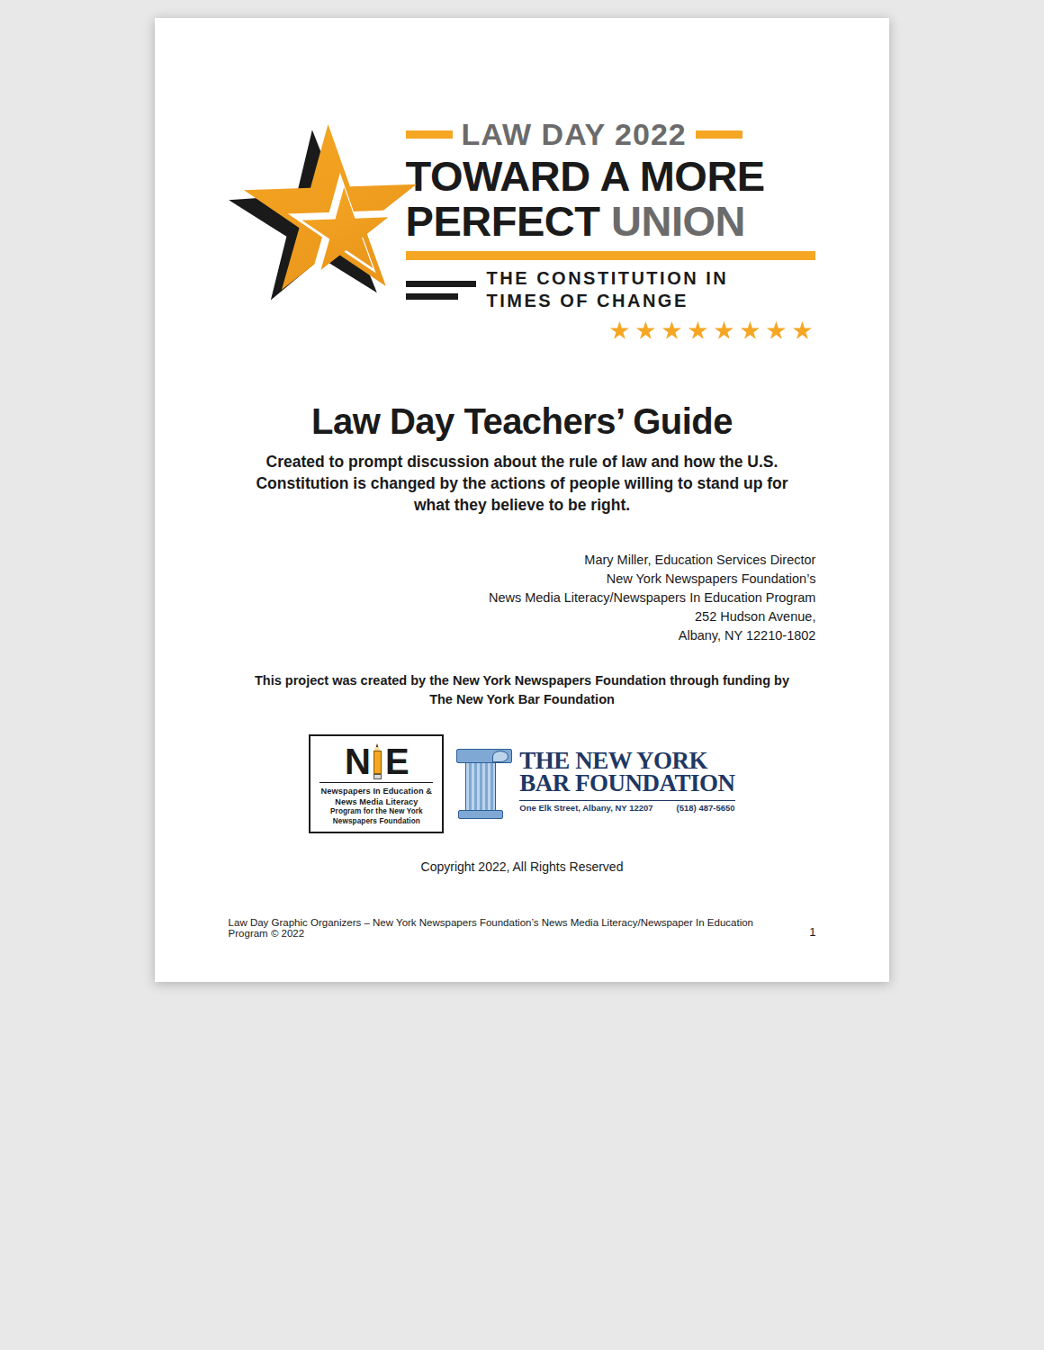LAW DAY 2022
TOWARD A MORE
PERFECT UNION
THE CONSTITUTION IN
TIMES OF CHANGE
Law Day Teachers’ Guide
Created to prompt discussion about the rule of law and how the U.S. Constitution is changed by the actions of people willing to stand up for what they believe to be right.
Mary Miller, Education Services Director
New York Newspapers Foundation’s
News Media Literacy/Newspapers In Education Program
252 Hudson Avenue,
Albany, NY 12210-1802
This project was created by the New York Newspapers Foundation through funding by
The New York Bar Foundation
N E
Newspapers In Education &
News Media Literacy
Program for the New York
Newspapers Foundation
THE NEW YORK
BAR FOUNDATION
One Elk Street, Albany, NY 12207 (518) 487-5650
Copyright 2022, All Rights Reserved
Law Day Graphic Organizers – New York Newspapers Foundation’s News Media Literacy/Newspaper In Education Program © 2022
1